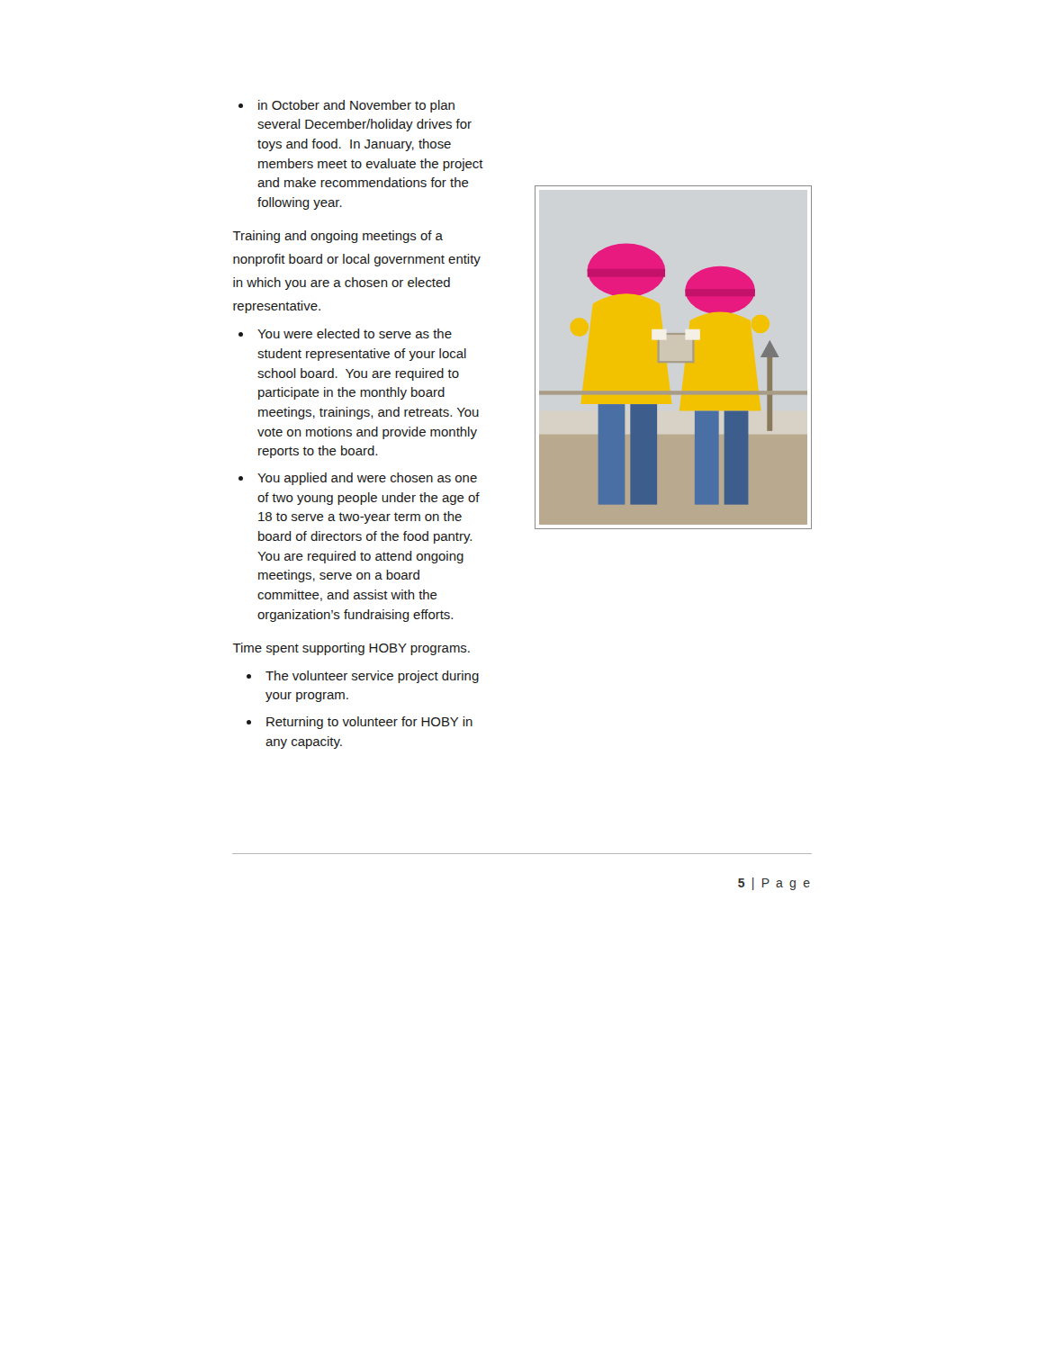in October and November to plan several December/holiday drives for toys and food. In January, those members meet to evaluate the project and make recommendations for the following year.
Training and ongoing meetings of a nonprofit board or local government entity in which you are a chosen or elected representative.
You were elected to serve as the student representative of your local school board. You are required to participate in the monthly board meetings, trainings, and retreats. You vote on motions and provide monthly reports to the board.
You applied and were chosen as one of two young people under the age of 18 to serve a two-year term on the board of directors of the food pantry. You are required to attend ongoing meetings, serve on a board committee, and assist with the organization’s fundraising efforts.
Time spent supporting HOBY programs.
The volunteer service project during your program.
Returning to volunteer for HOBY in any capacity.
5 | P a g e